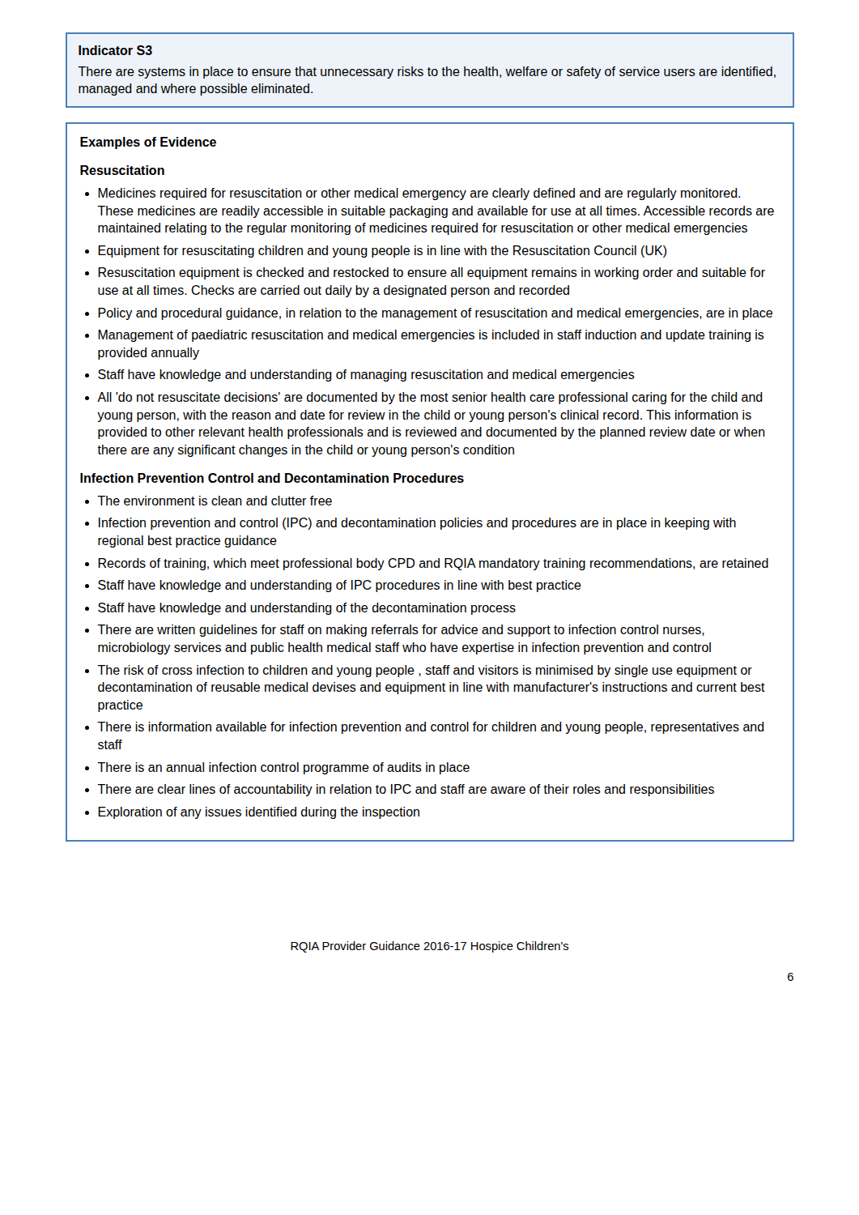Indicator S3
There are systems in place to ensure that unnecessary risks to the health, welfare or safety of service users are identified, managed and where possible eliminated.
Examples of Evidence
Resuscitation
Medicines required for resuscitation or other medical emergency are clearly defined and are regularly monitored. These medicines are readily accessible in suitable packaging and available for use at all times. Accessible records are maintained relating to the regular monitoring of medicines required for resuscitation or other medical emergencies
Equipment for resuscitating children and young people is in line with the Resuscitation Council (UK)
Resuscitation equipment is checked and restocked to ensure all equipment remains in working order and suitable for use at all times. Checks are carried out daily by a designated person and recorded
Policy and procedural guidance, in relation to the management of resuscitation and medical emergencies, are in place
Management of paediatric resuscitation and medical emergencies is included in staff induction and update training is provided annually
Staff have knowledge and understanding of managing resuscitation and medical emergencies
All 'do not resuscitate decisions' are documented by the most senior health care professional caring for the child and young person, with the reason and date for review in the child or young person's clinical record. This information is provided to other relevant health professionals and is reviewed and documented by the planned review date or when there are any significant changes in the child or young person's condition
Infection Prevention Control and Decontamination Procedures
The environment is clean and clutter free
Infection prevention and control (IPC) and decontamination policies and procedures are in place in keeping with regional best practice guidance
Records of training, which meet professional body CPD and RQIA mandatory training recommendations, are retained
Staff have knowledge and understanding of IPC procedures in line with best practice
Staff have knowledge and understanding of the decontamination process
There are written guidelines for staff on making referrals for advice and support to infection control nurses, microbiology services and public health medical staff who have expertise in infection prevention and control
The risk of cross infection to children and young people , staff and visitors is minimised by single use equipment or decontamination of reusable medical devises and equipment in line with manufacturer's instructions and current best practice
There is information available for infection prevention and control for children and young people, representatives and staff
There is an annual infection control programme of audits in place
There are clear lines of accountability in relation to IPC and staff are aware of their roles and responsibilities
Exploration of any issues identified during the inspection
RQIA Provider Guidance 2016-17 Hospice Children's
6